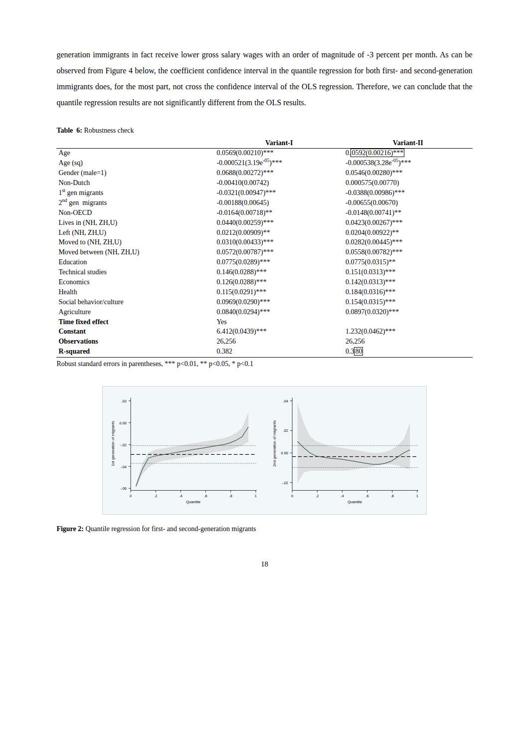generation immigrants in fact receive lower gross salary wages with an order of magnitude of -3 percent per month. As can be observed from Figure 4 below, the coefficient confidence interval in the quantile regression for both first- and second-generation immigrants does, for the most part, not cross the confidence interval of the OLS regression. Therefore, we can conclude that the quantile regression results are not significantly different from the OLS results.
Table 6: Robustness check
| | Variant-I | Variant-II |
| --- | --- | --- |
| Age | 0.0569(0.00210)*** | 0. 0592(0.00216)*** |
| Age (sq) | -0.000521(3.19e -05 )*** | -0.000538(3.28e -05 )*** |
| Gender (male=1) | 0.0688(0.00272)*** | 0.0546(0.00280)*** |
| Non-Dutch | -0.00410(0.00742) | 0.000575(0.00770) |
| 1 st gen migrants | -0.0321(0.00947)*** | -0.0388(0.00986)*** |
| 2 nd gen migrants | -0.00188(0.00645) | -0.00655(0.00670) |
| Non-OECD | -0.0164(0.00718)** | -0.0148(0.00741)** |
| Lives in (NH, ZH,U) | 0.0440(0.00259)*** | 0.0423(0.00267)*** |
| Left (NH, ZH,U) | 0.0212(0.00909)** | 0.0204(0.00922)** |
| Moved to (NH, ZH,U) | 0.0310(0.00433)*** | 0.0282(0.00445)*** |
| Moved between (NH, ZH,U) | 0.0572(0.00787)*** | 0.0558(0.00782)*** |
| Education | 0.0775(0.0289)*** | 0.0775(0.0315)** |
| Technical studies | 0.146(0.0288)*** | 0.151(0.0313)*** |
| Economics | 0.126(0.0288)*** | 0.142(0.0313)*** |
| Health | 0.115(0.0291)*** | 0.184(0.0316)*** |
| Social behavior/culture | 0.0969(0.0290)*** | 0.154(0.0315)*** |
| Agriculture | 0.0840(0.0294)*** | 0.0897(0.0320)*** |
| Time fixed effect | Yes | |
| Constant | 6.412(0.0439)*** | 1.232(0.0462)*** |
| Observations | 26,256 | 26,256 |
| R-squared | 0.382 | 0.3 80 |
Robust standard errors in parentheses, *** p<0.01, ** p<0.05, * p<0.1
.02 0.00 -.02 -.04 -.06 0 .2 .4 .6 .8 1 Quantile 1st generation of migrants
.04 .02 0.00 -.02 0 .2 .4 .6 .8 1 Quantile 2nd generation of migrants
Figure 2: Quantile regression for first- and second-generation migrants
18